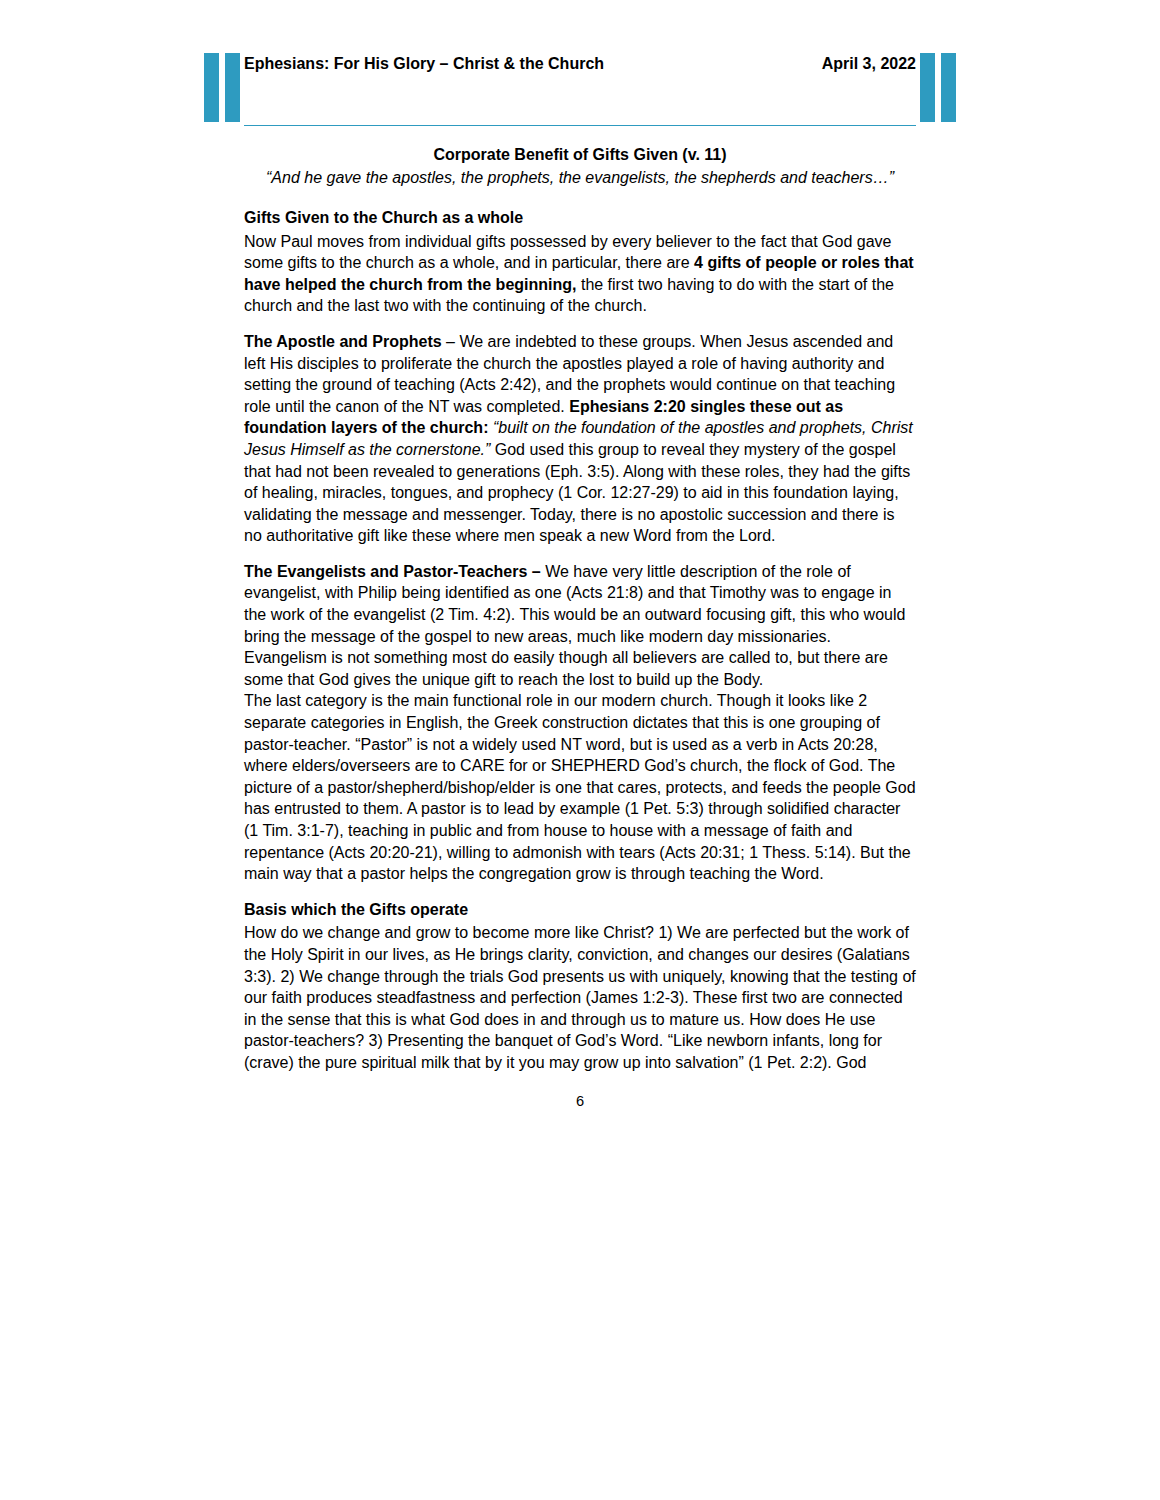Ephesians: For His Glory – Christ & the Church April 3, 2022
Corporate Benefit of Gifts Given (v. 11)
“And he gave the apostles, the prophets, the evangelists, the shepherds and teachers…”
Gifts Given to the Church as a whole
Now Paul moves from individual gifts possessed by every believer to the fact that God gave some gifts to the church as a whole, and in particular, there are 4 gifts of people or roles that have helped the church from the beginning, the first two having to do with the start of the church and the last two with the continuing of the church.
The Apostle and Prophets – We are indebted to these groups. When Jesus ascended and left His disciples to proliferate the church the apostles played a role of having authority and setting the ground of teaching (Acts 2:42), and the prophets would continue on that teaching role until the canon of the NT was completed. Ephesians 2:20 singles these out as foundation layers of the church: “built on the foundation of the apostles and prophets, Christ Jesus Himself as the cornerstone.” God used this group to reveal they mystery of the gospel that had not been revealed to generations (Eph. 3:5). Along with these roles, they had the gifts of healing, miracles, tongues, and prophecy (1 Cor. 12:27-29) to aid in this foundation laying, validating the message and messenger. Today, there is no apostolic succession and there is no authoritative gift like these where men speak a new Word from the Lord.
The Evangelists and Pastor-Teachers – We have very little description of the role of evangelist, with Philip being identified as one (Acts 21:8) and that Timothy was to engage in the work of the evangelist (2 Tim. 4:2). This would be an outward focusing gift, this who would bring the message of the gospel to new areas, much like modern day missionaries. Evangelism is not something most do easily though all believers are called to, but there are some that God gives the unique gift to reach the lost to build up the Body.
The last category is the main functional role in our modern church. Though it looks like 2 separate categories in English, the Greek construction dictates that this is one grouping of pastor-teacher. “Pastor” is not a widely used NT word, but is used as a verb in Acts 20:28, where elders/overseers are to CARE for or SHEPHERD God’s church, the flock of God. The picture of a pastor/shepherd/bishop/elder is one that cares, protects, and feeds the people God has entrusted to them. A pastor is to lead by example (1 Pet. 5:3) through solidified character (1 Tim. 3:1-7), teaching in public and from house to house with a message of faith and repentance (Acts 20:20-21), willing to admonish with tears (Acts 20:31; 1 Thess. 5:14). But the main way that a pastor helps the congregation grow is through teaching the Word.
Basis which the Gifts operate
How do we change and grow to become more like Christ? 1) We are perfected but the work of the Holy Spirit in our lives, as He brings clarity, conviction, and changes our desires (Galatians 3:3). 2) We change through the trials God presents us with uniquely, knowing that the testing of our faith produces steadfastness and perfection (James 1:2-3). These first two are connected in the sense that this is what God does in and through us to mature us. How does He use pastor-teachers? 3) Presenting the banquet of God’s Word. “Like newborn infants, long for (crave) the pure spiritual milk that by it you may grow up into salvation” (1 Pet. 2:2). God
6